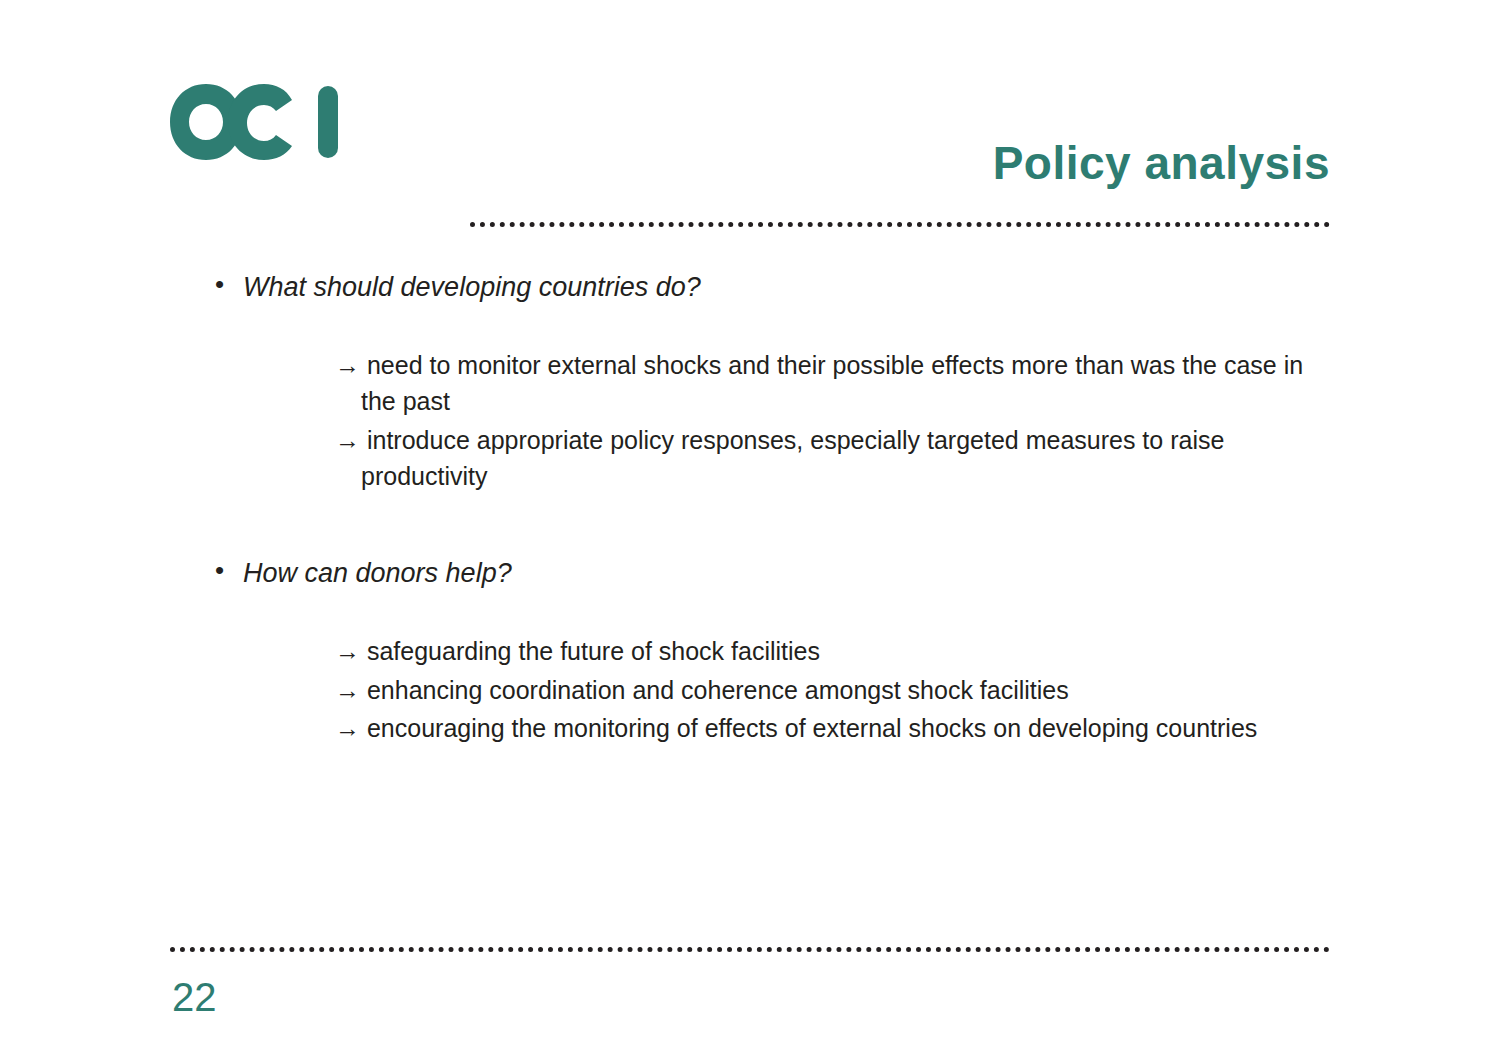Policy analysis
What should developing countries do?
→ need to monitor external shocks and their possible effects more than was the case in the past
→ introduce appropriate policy responses, especially targeted measures to raise productivity
How can donors help?
→ safeguarding the future of shock facilities
→ enhancing coordination and coherence amongst shock facilities
→ encouraging the monitoring of effects of external shocks on developing countries
22